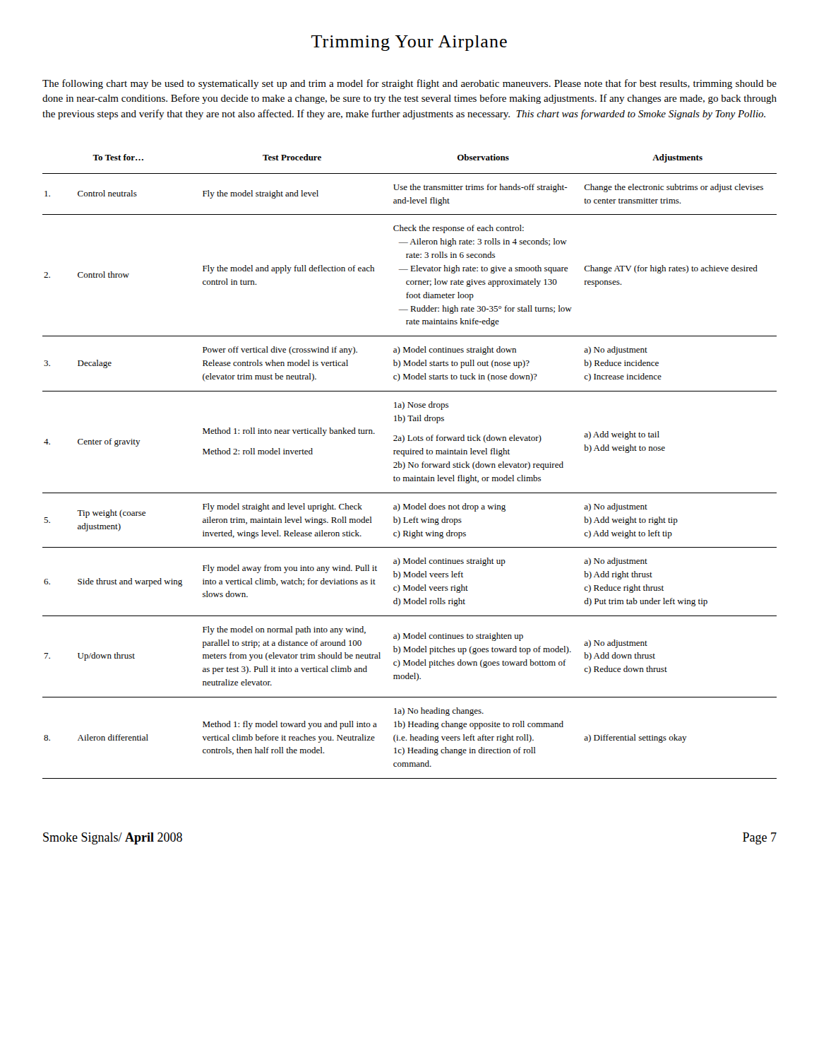Trimming Your Airplane
The following chart may be used to systematically set up and trim a model for straight flight and aerobatic maneuvers. Please note that for best results, trimming should be done in near-calm conditions. Before you decide to make a change, be sure to try the test several times before making adjustments. If any changes are made, go back through the previous steps and verify that they are not also affected. If they are, make further adjustments as necessary. This chart was forwarded to Smoke Signals by Tony Pollio.
| | To Test for… | Test Procedure | Observations | Adjustments |
| --- | --- | --- | --- | --- |
| 1. | Control neutrals | Fly the model straight and level | Use the transmitter trims for hands-off straight-and-level flight | Change the electronic subtrims or adjust clevises to center transmitter trims. |
| 2. | Control throw | Fly the model and apply full deflection of each control in turn. | Check the response of each control: — Aileron high rate: 3 rolls in 4 seconds; low rate: 3 rolls in 6 seconds — Elevator high rate: to give a smooth square corner; low rate gives approximately 130 foot diameter loop — Rudder: high rate 30-35° for stall turns; low rate maintains knife-edge | Change ATV (for high rates) to achieve desired responses. |
| 3. | Decalage | Power off vertical dive (crosswind if any). Release controls when model is vertical (elevator trim must be neutral). | a) Model continues straight down b) Model starts to pull out (nose up)? c) Model starts to tuck in (nose down)? | a) No adjustment b) Reduce incidence c) Increase incidence |
| 4. | Center of gravity | Method 1: roll into near vertically banked turn. Method 2: roll model inverted | 1a) Nose drops 1b) Tail drops 2a) Lots of forward tick (down elevator) required to maintain level flight 2b) No forward stick (down elevator) required to maintain level flight, or model climbs | a) Add weight to tail b) Add weight to nose |
| 5. | Tip weight (coarse adjustment) | Fly model straight and level upright. Check aileron trim, maintain level wings. Roll model inverted, wings level. Release aileron stick. | a) Model does not drop a wing b) Left wing drops c) Right wing drops | a) No adjustment b) Add weight to right tip c) Add weight to left tip |
| 6. | Side thrust and warped wing | Fly model away from you into any wind. Pull it into a vertical climb, watch; for deviations as it slows down. | a) Model continues straight up b) Model veers left c) Model veers right d) Model rolls right | a) No adjustment b) Add right thrust c) Reduce right thrust d) Put trim tab under left wing tip |
| 7. | Up/down thrust | Fly the model on normal path into any wind, parallel to strip; at a distance of around 100 meters from you (elevator trim should be neutral as per test 3). Pull it into a vertical climb and neutralize elevator. | a) Model continues to straighten up b) Model pitches up (goes toward top of model). c) Model pitches down (goes toward bottom of model). | a) No adjustment b) Add down thrust c) Reduce down thrust |
| 8. | Aileron differential | Method 1: fly model toward you and pull into a vertical climb before it reaches you. Neutralize controls, then half roll the model. | 1a) No heading changes. 1b) Heading change opposite to roll command (i.e. heading veers left after right roll). 1c) Heading change in direction of roll command. | a) Differential settings okay |
Smoke Signals/ April 2008
Page 7